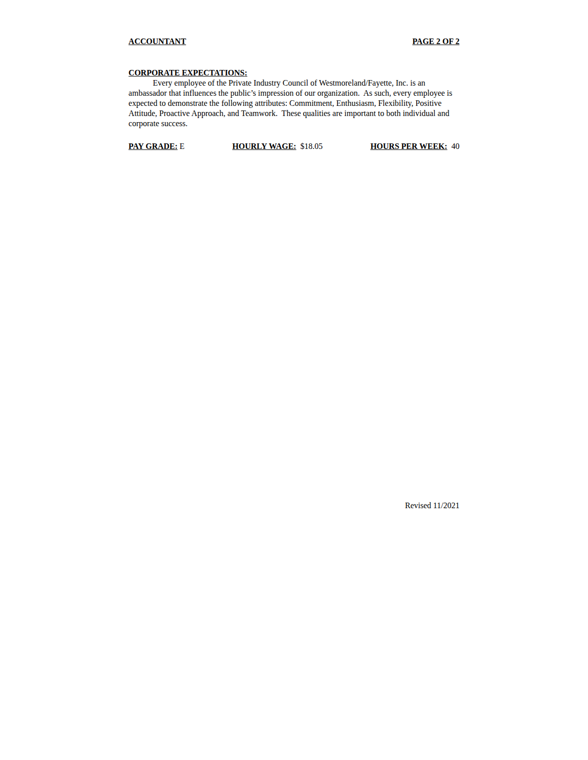ACCOUNTANT
PAGE 2 OF 2
CORPORATE EXPECTATIONS:
Every employee of the Private Industry Council of Westmoreland/Fayette, Inc. is an ambassador that influences the public’s impression of our organization. As such, every employee is expected to demonstrate the following attributes: Commitment, Enthusiasm, Flexibility, Positive Attitude, Proactive Approach, and Teamwork. These qualities are important to both individual and corporate success.
PAY GRADE: E HOURLY WAGE: $18.05 HOURS PER WEEK: 40
Revised 11/2021